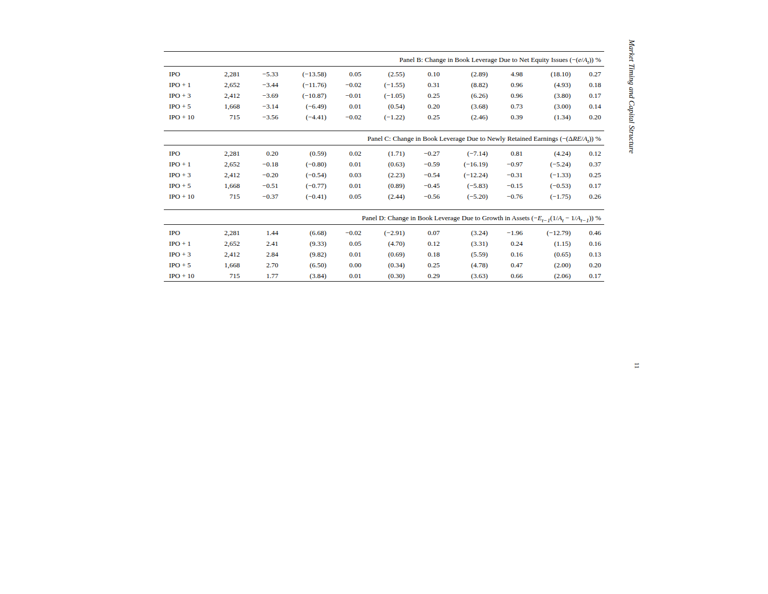Market Timing and Capital Structure
11
| Panel B: Change in Book Leverage Due to Net Equity Issues (−( e / A t )) % |
| IPO | 2,281 | −5.33 | (−13.58) | 0.05 | (2.55) | 0.10 | (2.89) | 4.98 | (18.10) | 0.27 |
| IPO + 1 | 2,652 | −3.44 | (−11.76) | −0.02 | (−1.55) | 0.31 | (8.82) | 0.96 | (4.93) | 0.18 |
| IPO + 3 | 2,412 | −3.69 | (−10.87) | −0.01 | (−1.05) | 0.25 | (6.26) | 0.96 | (3.80) | 0.17 |
| IPO + 5 | 1,668 | −3.14 | (−6.49) | 0.01 | (0.54) | 0.20 | (3.68) | 0.73 | (3.00) | 0.14 |
| IPO + 10 | 715 | −3.56 | (−4.41) | −0.02 | (−1.22) | 0.25 | (2.46) | 0.39 | (1.34) | 0.20 |
| Panel C: Change in Book Leverage Due to Newly Retained Earnings (−(Δ RE / A t )) % |
| IPO | 2,281 | 0.20 | (0.59) | 0.02 | (1.71) | −0.27 | (−7.14) | 0.81 | (4.24) | 0.12 |
| IPO + 1 | 2,652 | −0.18 | (−0.80) | 0.01 | (0.63) | −0.59 | (−16.19) | −0.97 | (−5.24) | 0.37 |
| IPO + 3 | 2,412 | −0.20 | (−0.54) | 0.03 | (2.23) | −0.54 | (−12.24) | −0.31 | (−1.33) | 0.25 |
| IPO + 5 | 1,668 | −0.51 | (−0.77) | 0.01 | (0.89) | −0.45 | (−5.83) | −0.15 | (−0.53) | 0.17 |
| IPO + 10 | 715 | −0.37 | (−0.41) | 0.05 | (2.44) | −0.56 | (−5.20) | −0.76 | (−1.75) | 0.26 |
| Panel D: Change in Book Leverage Due to Growth in Assets (− E t−1 (1/ A t − 1/ A t−1 )) % |
| IPO | 2,281 | 1.44 | (6.68) | −0.02 | (−2.91) | 0.07 | (3.24) | −1.96 | (−12.79) | 0.46 |
| IPO + 1 | 2,652 | 2.41 | (9.33) | 0.05 | (4.70) | 0.12 | (3.31) | 0.24 | (1.15) | 0.16 |
| IPO + 3 | 2,412 | 2.84 | (9.82) | 0.01 | (0.69) | 0.18 | (5.59) | 0.16 | (0.65) | 0.13 |
| IPO + 5 | 1,668 | 2.70 | (6.50) | 0.00 | (0.34) | 0.25 | (4.78) | 0.47 | (2.00) | 0.20 |
| IPO + 10 | 715 | 1.77 | (3.84) | 0.01 | (0.30) | 0.29 | (3.63) | 0.66 | (2.06) | 0.17 |